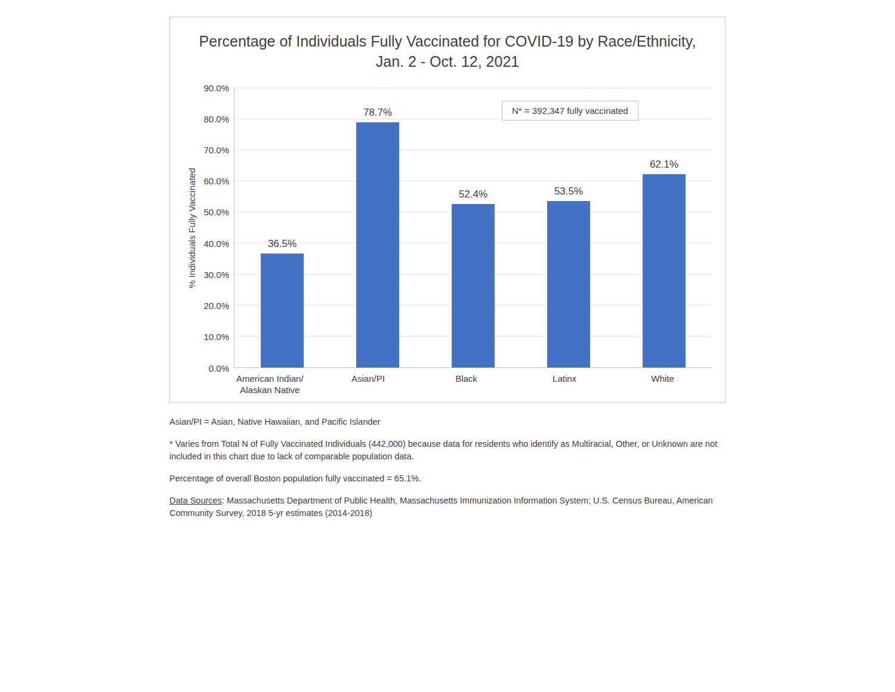Percentage of Individuals Fully Vaccinated for COVID-19 by Race/Ethnicity,
Jan. 2 - Oct. 12, 2021
% Individuals Fully Vaccinated
90.0% 80.0% 70.0% 60.0% 50.0% 40.0% 30.0% 20.0% 10.0% 0.0%
N* = 392,347 fully vaccinated
36.5%
78.7%
52.4%
53.5%
62.1%
American Indian/
Alaskan Native
Asian/PI
Black
Latinx
White
Asian/PI = Asian, Native Hawaiian, and Pacific Islander
* Varies from Total N of Fully Vaccinated Individuals (442,000) because data for residents who identify as Multiracial, Other, or Unknown are not included in this chart due to lack of comparable population data.
Percentage of overall Boston population fully vaccinated = 65.1%.
Data Sources: Massachusetts Department of Public Health, Massachusetts Immunization Information System; U.S. Census Bureau, American Community Survey, 2018 5-yr estimates (2014-2018)